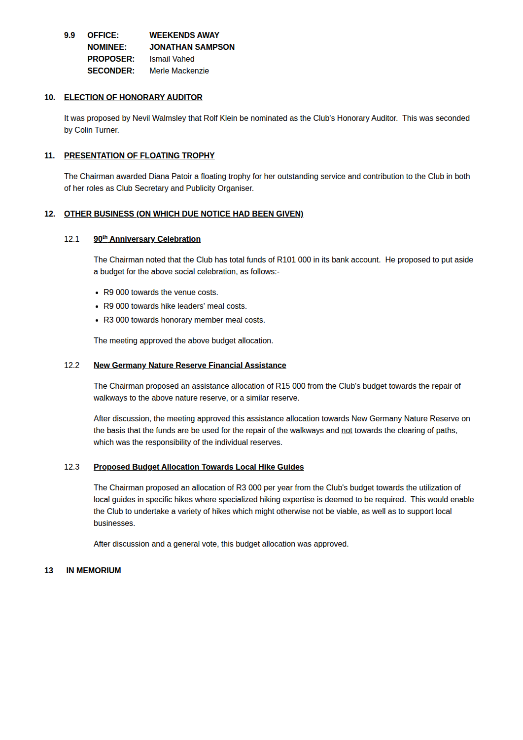| 9.9 | OFFICE: | WEEKENDS AWAY |
| | NOMINEE: | JONATHAN SAMPSON |
| | PROPOSER: | Ismail Vahed |
| | SECONDER: | Merle Mackenzie |
10. Election of Honorary Auditor
It was proposed by Nevil Walmsley that Rolf Klein be nominated as the Club's Honorary Auditor. This was seconded by Colin Turner.
11. Presentation of Floating Trophy
The Chairman awarded Diana Patoir a floating trophy for her outstanding service and contribution to the Club in both of her roles as Club Secretary and Publicity Organiser.
12. Other Business (on which due notice had been given)
12.190th Anniversary Celebration
The Chairman noted that the Club has total funds of R101 000 in its bank account. He proposed to put aside a budget for the above social celebration, as follows:-
R9 000 towards the venue costs.
R9 000 towards hike leaders' meal costs.
R3 000 towards honorary member meal costs.
The meeting approved the above budget allocation.
12.2 New Germany Nature Reserve Financial Assistance
The Chairman proposed an assistance allocation of R15 000 from the Club's budget towards the repair of walkways to the above nature reserve, or a similar reserve.
After discussion, the meeting approved this assistance allocation towards New Germany Nature Reserve on the basis that the funds are be used for the repair of the walkways and not towards the clearing of paths, which was the responsibility of the individual reserves.
12.3 Proposed Budget Allocation Towards Local Hike Guides
The Chairman proposed an allocation of R3 000 per year from the Club's budget towards the utilization of local guides in specific hikes where specialized hiking expertise is deemed to be required. This would enable the Club to undertake a variety of hikes which might otherwise not be viable, as well as to support local businesses.
After discussion and a general vote, this budget allocation was approved.
13 IN MEMORIUM